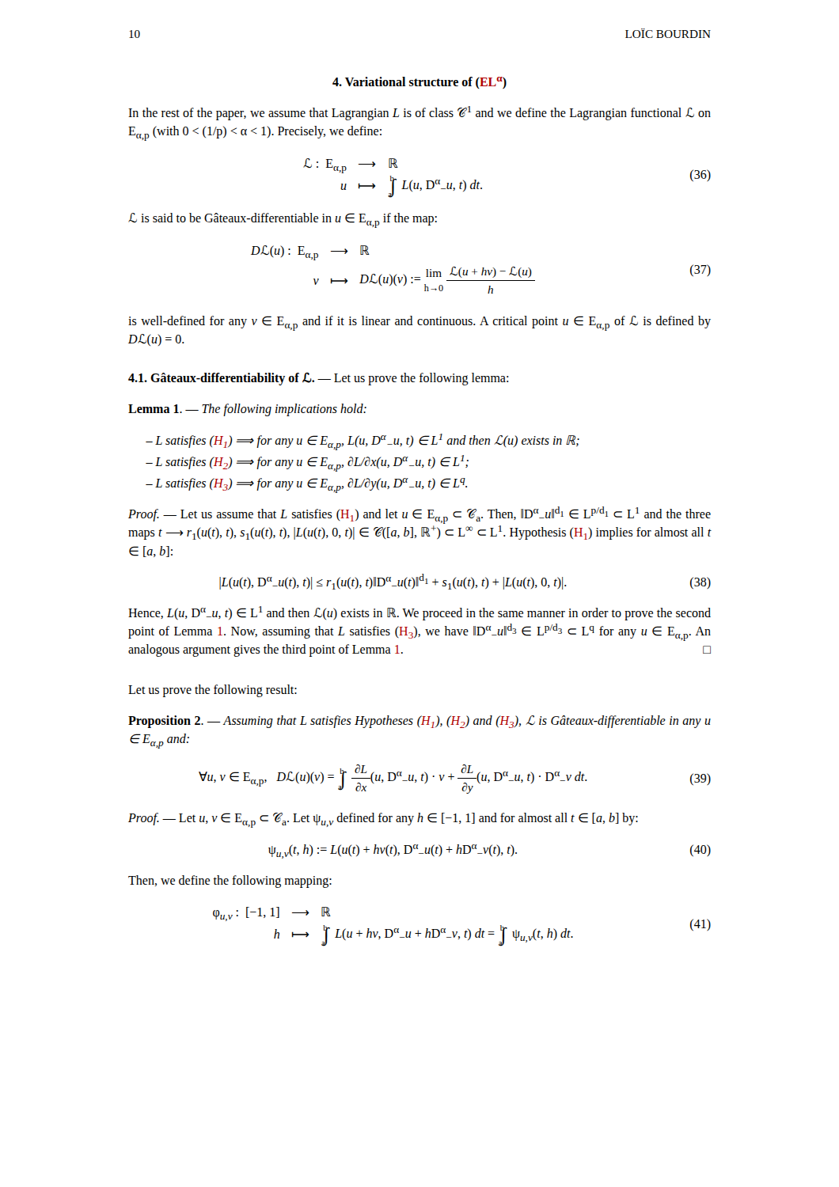10 LOÏC BOURDIN
4. Variational structure of (ELα)
In the rest of the paper, we assume that Lagrangian L is of class 𝒞1 and we define the Lagrangian functional ℒ on Eα,p (with 0 < (1/p) < α < 1). Precisely, we define:
| ℒ : E α,p | ⟶ | ℝ |
| u | ⟼ | ∫ a b L ( u , D α − u , t ) dt . |
(36)
ℒ is said to be Gâteaux-differentiable in u ∈ Eα,p if the map:
| D ℒ( u ) : E α,p | ⟶ | ℝ |
| v | ⟼ | D ℒ( u )( v ) := lim h→0 ℒ( u + hv ) − ℒ( u ) h |
(37)
is well-defined for any v ∈ Eα,p and if it is linear and continuous. A critical point u ∈ Eα,p of ℒ is defined by Dℒ(u) = 0.
4.1. Gâteaux-differentiability of ℒ. — Let us prove the following lemma:
Lemma 1. — The following implications hold:
L satisfies (H1) ⟹ for any u ∈ Eα,p, L(u, Dα−u, t) ∈ L1 and then ℒ(u) exists in ℝ;
L satisfies (H2) ⟹ for any u ∈ Eα,p, ∂L/∂x(u, Dα−u, t) ∈ L1;
L satisfies (H3) ⟹ for any u ∈ Eα,p, ∂L/∂y(u, Dα−u, t) ∈ Lq.
Proof. — Let us assume that L satisfies (H1) and let u ∈ Eα,p ⊂ 𝒞a. Then, ‖Dα−u‖d1 ∈ Lp/d1 ⊂ L1 and the three maps t ⟶ r1(u(t), t), s1(u(t), t), |L(u(t), 0, t)| ∈ 𝒞([a, b], ℝ+) ⊂ L∞ ⊂ L1. Hypothesis (H1) implies for almost all t ∈ [a, b]:
|L(u(t), Dα−u(t), t)| ≤ r1(u(t), t)‖Dα−u(t)‖d1 + s1(u(t), t) + |L(u(t), 0, t)|.
(38)
Hence, L(u, Dα−u, t) ∈ L1 and then ℒ(u) exists in ℝ. We proceed in the same manner in order to prove the second point of Lemma 1. Now, assuming that L satisfies (H3), we have ‖Dα−u‖d3 ∈ Lp/d3 ⊂ Lq for any u ∈ Eα,p. An analogous argument gives the third point of Lemma 1. □
Let us prove the following result:
Proposition 2. — Assuming that L satisfies Hypotheses (H1), (H2) and (H3), ℒ is Gâteaux-differentiable in any u ∈ Eα,p and:
∀u, v ∈ Eα,p, Dℒ(u)(v) = ∫ab ∂L∂x(u, Dα−u, t) · v + ∂L∂y(u, Dα−u, t) · Dα−v dt.
(39)
Proof. — Let u, v ∈ Eα,p ⊂ 𝒞a. Let ψu,v defined for any h ∈ [−1, 1] and for almost all t ∈ [a, b] by:
ψu,v(t, h) := L(u(t) + hv(t), Dα−u(t) + h Dα−v(t), t).
(40)
Then, we define the following mapping:
| φ u , v : [−1, 1] | ⟶ | ℝ |
| h | ⟼ | ∫ a b L ( u + hv , D α − u + h D α − v , t ) dt = ∫ a b ψ u , v ( t , h ) dt . |
(41)